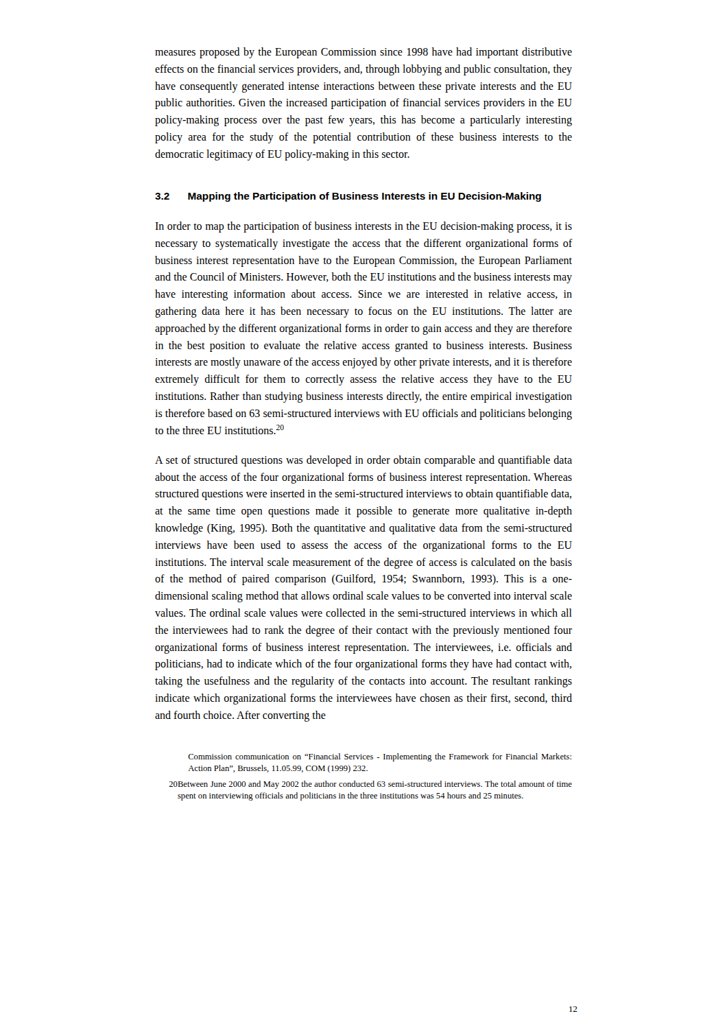measures proposed by the European Commission since 1998 have had important distributive effects on the financial services providers, and, through lobbying and public consultation, they have consequently generated intense interactions between these private interests and the EU public authorities. Given the increased participation of financial services providers in the EU policy-making process over the past few years, this has become a particularly interesting policy area for the study of the potential contribution of these business interests to the democratic legitimacy of EU policy-making in this sector.
3.2 Mapping the Participation of Business Interests in EU Decision-Making
In order to map the participation of business interests in the EU decision-making process, it is necessary to systematically investigate the access that the different organizational forms of business interest representation have to the European Commission, the European Parliament and the Council of Ministers. However, both the EU institutions and the business interests may have interesting information about access. Since we are interested in relative access, in gathering data here it has been necessary to focus on the EU institutions. The latter are approached by the different organizational forms in order to gain access and they are therefore in the best position to evaluate the relative access granted to business interests. Business interests are mostly unaware of the access enjoyed by other private interests, and it is therefore extremely difficult for them to correctly assess the relative access they have to the EU institutions. Rather than studying business interests directly, the entire empirical investigation is therefore based on 63 semi-structured interviews with EU officials and politicians belonging to the three EU institutions.20
A set of structured questions was developed in order obtain comparable and quantifiable data about the access of the four organizational forms of business interest representation. Whereas structured questions were inserted in the semi-structured interviews to obtain quantifiable data, at the same time open questions made it possible to generate more qualitative in-depth knowledge (King, 1995). Both the quantitative and qualitative data from the semi-structured interviews have been used to assess the access of the organizational forms to the EU institutions. The interval scale measurement of the degree of access is calculated on the basis of the method of paired comparison (Guilford, 1954; Swannborn, 1993). This is a one-dimensional scaling method that allows ordinal scale values to be converted into interval scale values. The ordinal scale values were collected in the semi-structured interviews in which all the interviewees had to rank the degree of their contact with the previously mentioned four organizational forms of business interest representation. The interviewees, i.e. officials and politicians, had to indicate which of the four organizational forms they have had contact with, taking the usefulness and the regularity of the contacts into account. The resultant rankings indicate which organizational forms the interviewees have chosen as their first, second, third and fourth choice. After converting the
Commission communication on “Financial Services - Implementing the Framework for Financial Markets: Action Plan”, Brussels, 11.05.99, COM (1999) 232.
20
Between June 2000 and May 2002 the author conducted 63 semi-structured interviews. The total amount of time spent on interviewing officials and politicians in the three institutions was 54 hours and 25 minutes.
12